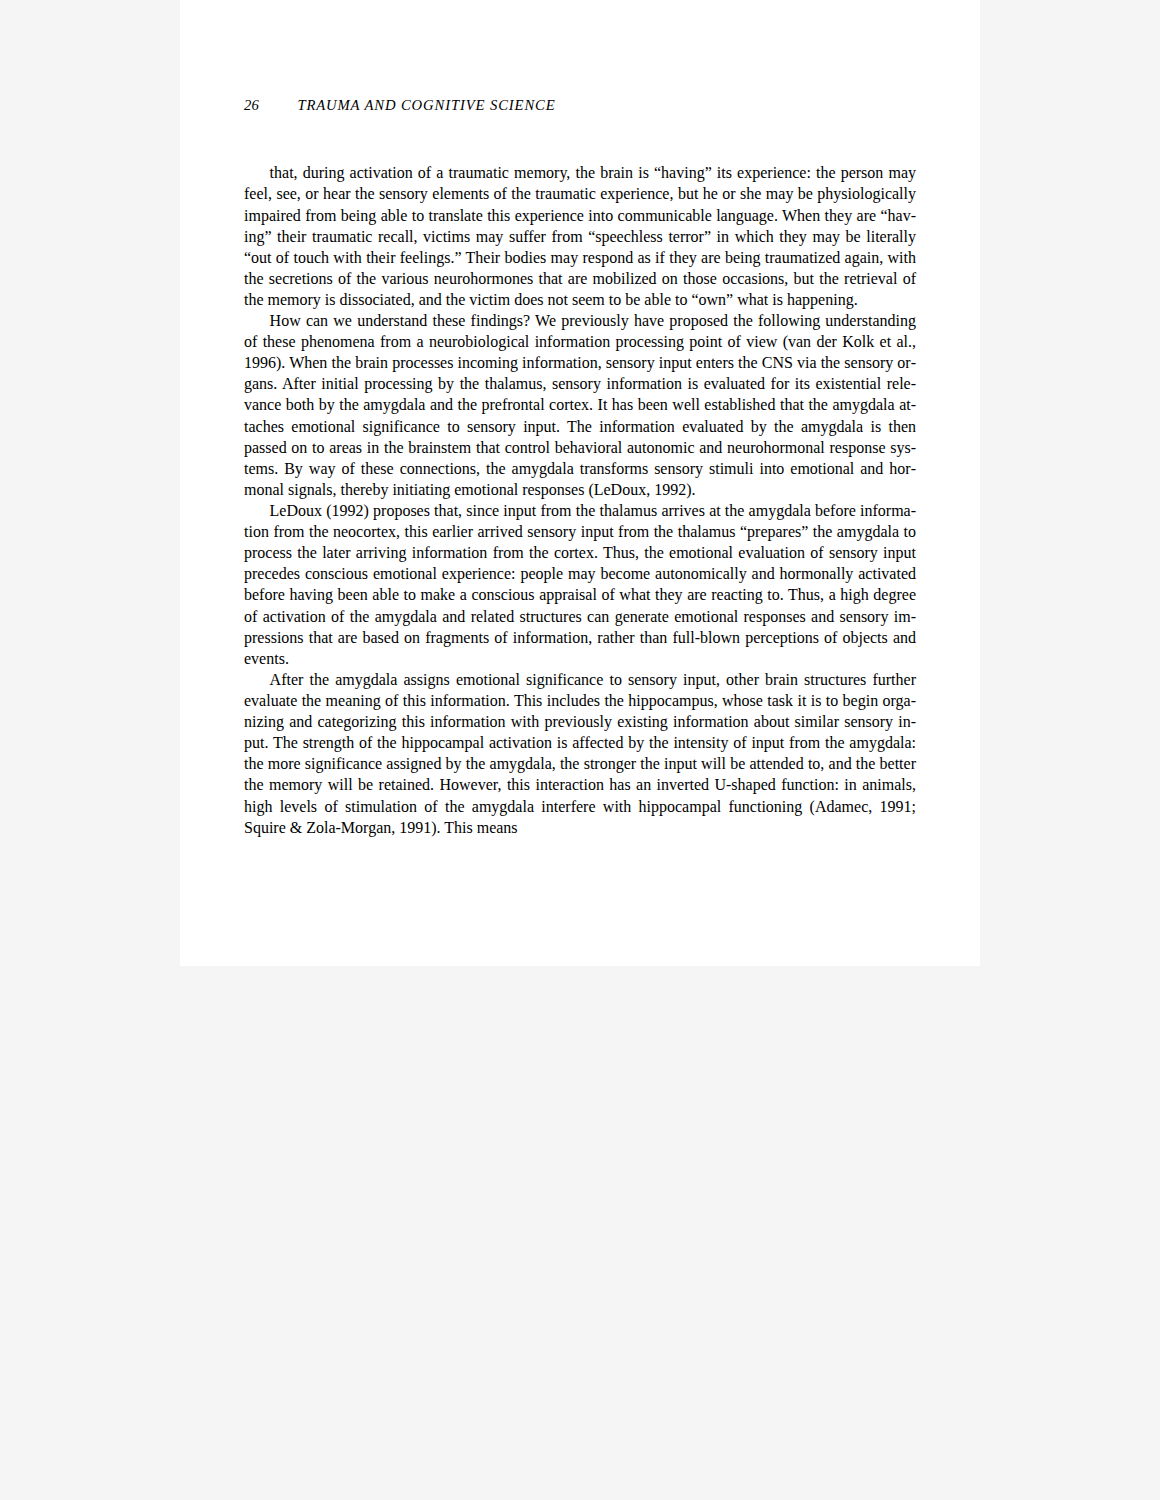26 Trauma and Cognitive Science
that, during activation of a traumatic memory, the brain is “having” its experience: the person may feel, see, or hear the sensory elements of the traumatic experience, but he or she may be physiologically impaired from being able to translate this experience into communicable language. When they are “having” their traumatic recall, victims may suffer from “speechless terror” in which they may be literally “out of touch with their feelings.” Their bodies may respond as if they are being traumatized again, with the secretions of the various neurohormones that are mobilized on those occasions, but the retrieval of the memory is dissociated, and the victim does not seem to be able to “own” what is happening.
How can we understand these findings? We previously have proposed the following understanding of these phenomena from a neurobiological information processing point of view (van der Kolk et al., 1996). When the brain processes incoming information, sensory input enters the CNS via the sensory organs. After initial processing by the thalamus, sensory information is evaluated for its existential relevance both by the amygdala and the prefrontal cortex. It has been well established that the amygdala attaches emotional significance to sensory input. The information evaluated by the amygdala is then passed on to areas in the brainstem that control behavioral autonomic and neurohormonal response systems. By way of these connections, the amygdala transforms sensory stimuli into emotional and hormonal signals, thereby initiating emotional responses (LeDoux, 1992).
LeDoux (1992) proposes that, since input from the thalamus arrives at the amygdala before information from the neocortex, this earlier arrived sensory input from the thalamus “prepares” the amygdala to process the later arriving information from the cortex. Thus, the emotional evaluation of sensory input precedes conscious emotional experience: people may become autonomically and hormonally activated before having been able to make a conscious appraisal of what they are reacting to. Thus, a high degree of activation of the amygdala and related structures can generate emotional responses and sensory impressions that are based on fragments of information, rather than full-blown perceptions of objects and events.
After the amygdala assigns emotional significance to sensory input, other brain structures further evaluate the meaning of this information. This includes the hippocampus, whose task it is to begin organizing and categorizing this information with previously existing information about similar sensory input. The strength of the hippocampal activation is affected by the intensity of input from the amygdala: the more significance assigned by the amygdala, the stronger the input will be attended to, and the better the memory will be retained. However, this interaction has an inverted U-shaped function: in animals, high levels of stimulation of the amygdala interfere with hippocampal functioning (Adamec, 1991; Squire & Zola-Morgan, 1991). This means